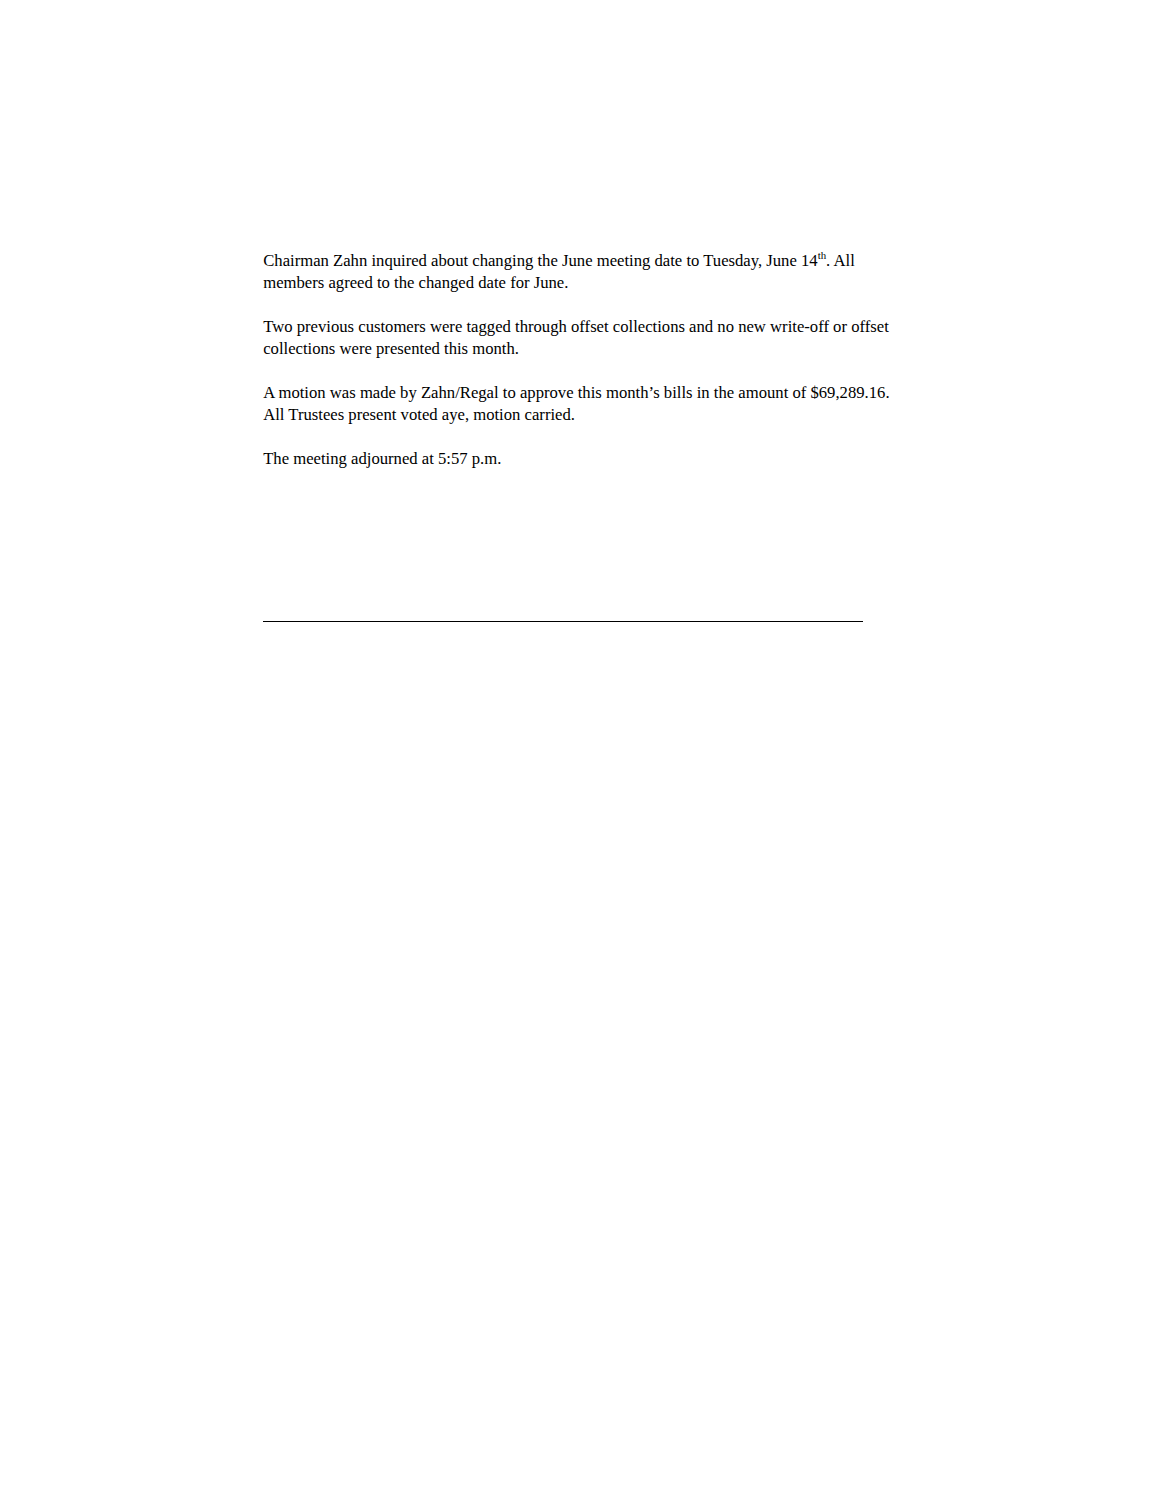Chairman Zahn inquired about changing the June meeting date to Tuesday, June 14th. All members agreed to the changed date for June.
Two previous customers were tagged through offset collections and no new write-off or offset collections were presented this month.
A motion was made by Zahn/Regal to approve this month’s bills in the amount of $69,289.16. All Trustees present voted aye, motion carried.
The meeting adjourned at 5:57 p.m.